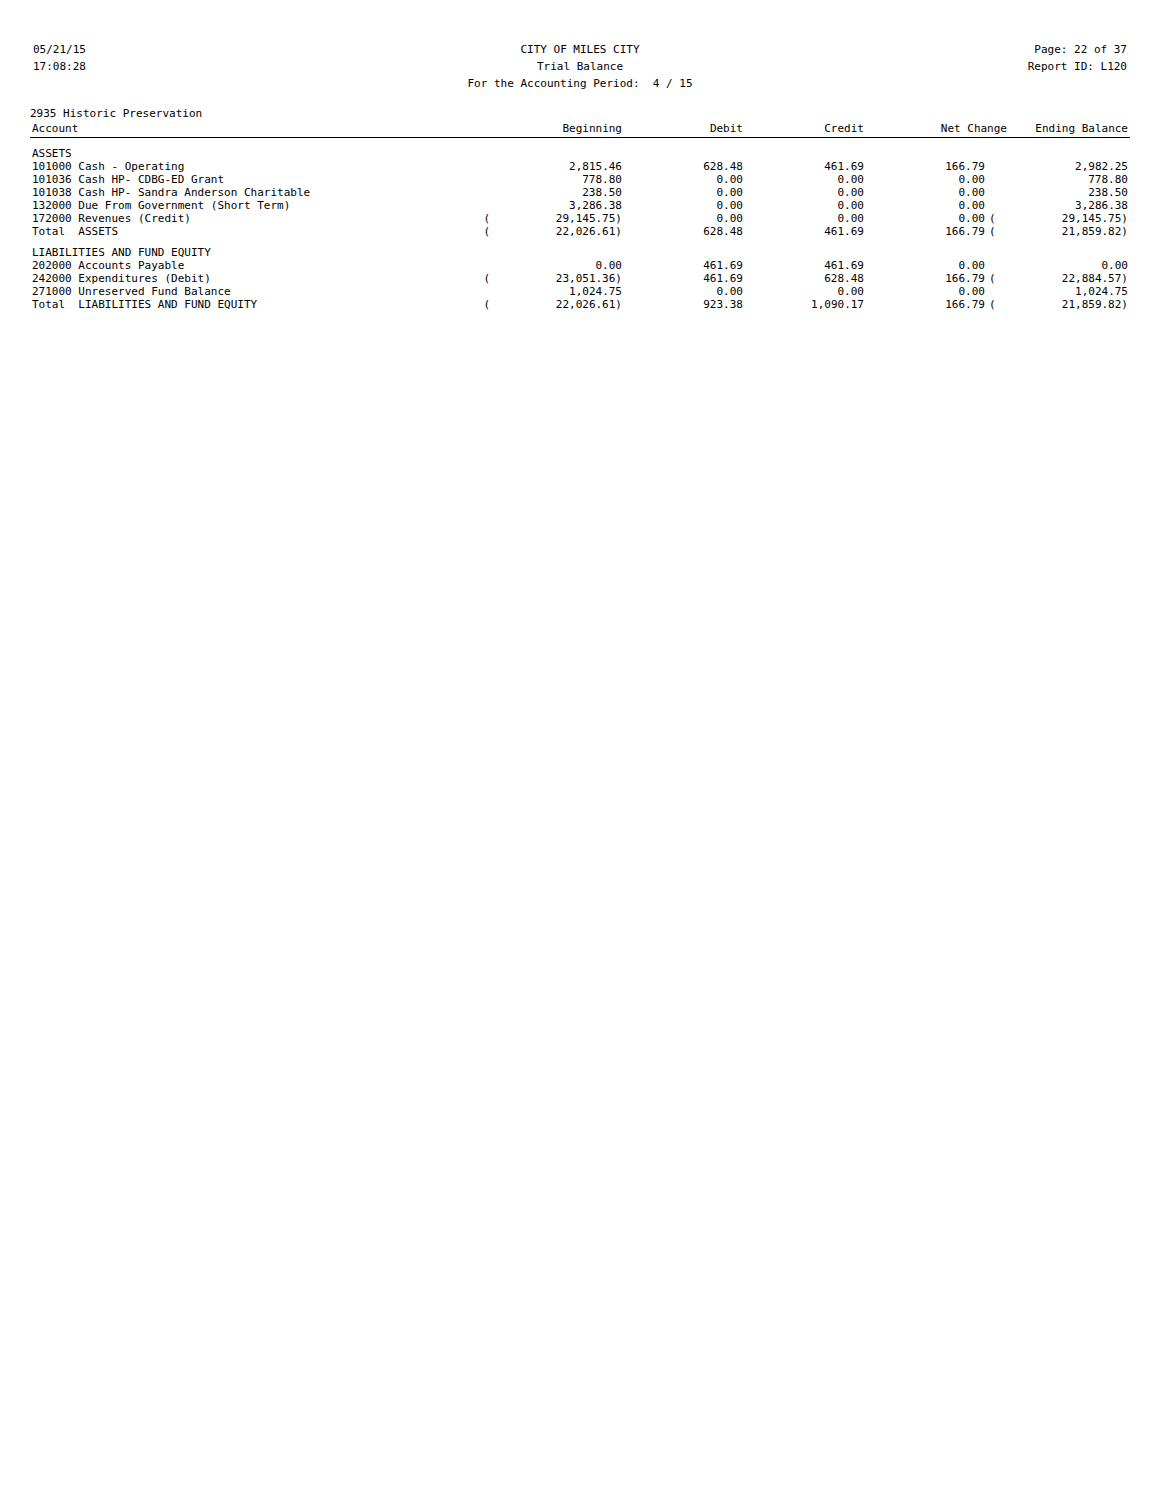| 05/21/15 | CITY OF MILES CITY | Page: 22 of 37 |
| 17:08:28 | Trial Balance | Report ID: L120 |
| | For the Accounting Period: 4 / 15 | |
2935 Historic Preservation
| Account | Beginning | Debit | Credit | Net Change | Ending Balance |
| --- | --- | --- | --- | --- | --- |
| ASSETS | |
| 101000 Cash - Operating | | 2,815.46 | 628.48 | 461.69 | 166.79 | | 2,982.25 |
| 101036 Cash HP- CDBG-ED Grant | | 778.80 | 0.00 | 0.00 | 0.00 | | 778.80 |
| 101038 Cash HP- Sandra Anderson Charitable | | 238.50 | 0.00 | 0.00 | 0.00 | | 238.50 |
| 132000 Due From Government (Short Term) | | 3,286.38 | 0.00 | 0.00 | 0.00 | | 3,286.38 |
| 172000 Revenues (Credit) | ( | 29,145.75) | 0.00 | 0.00 | 0.00 | ( | 29,145.75) |
| Total ASSETS | ( | 22,026.61) | 628.48 | 461.69 | 166.79 | ( | 21,859.82) |
| LIABILITIES AND FUND EQUITY | |
| 202000 Accounts Payable | | 0.00 | 461.69 | 461.69 | 0.00 | | 0.00 |
| 242000 Expenditures (Debit) | ( | 23,051.36) | 461.69 | 628.48 | 166.79 | ( | 22,884.57) |
| 271000 Unreserved Fund Balance | | 1,024.75 | 0.00 | 0.00 | 0.00 | | 1,024.75 |
| Total LIABILITIES AND FUND EQUITY | ( | 22,026.61) | 923.38 | 1,090.17 | 166.79 | ( | 21,859.82) |